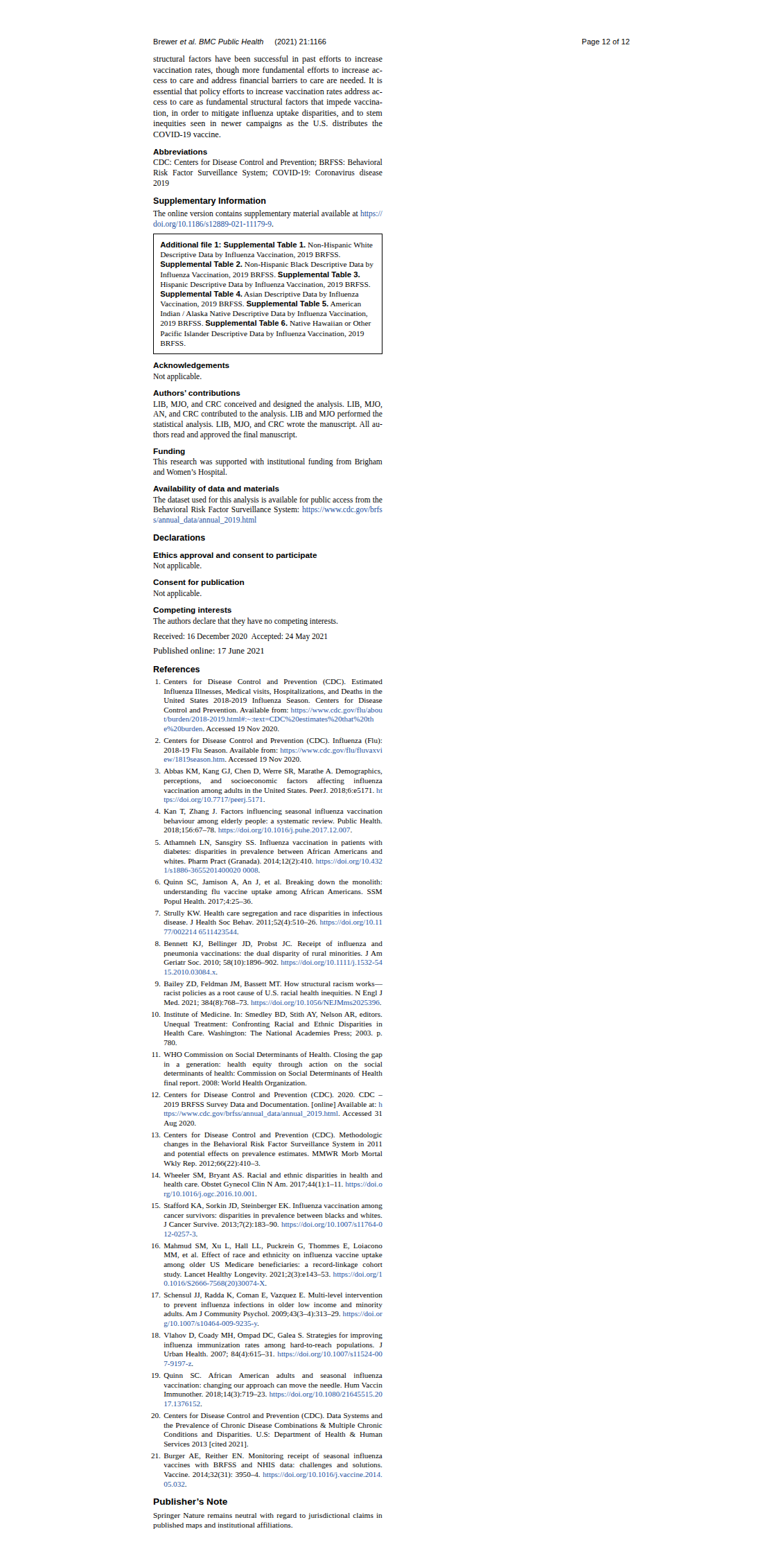Brewer et al. BMC Public Health (2021) 21:1166
Page 12 of 12
structural factors have been successful in past efforts to increase vaccination rates, though more fundamental efforts to increase access to care and address financial barriers to care are needed. It is essential that policy efforts to increase vaccination rates address access to care as fundamental structural factors that impede vaccination, in order to mitigate influenza uptake disparities, and to stem inequities seen in newer campaigns as the U.S. distributes the COVID-19 vaccine.
Abbreviations
CDC: Centers for Disease Control and Prevention; BRFSS: Behavioral Risk Factor Surveillance System; COVID-19: Coronavirus disease 2019
Supplementary Information
The online version contains supplementary material available at https://doi.org/10.1186/s12889-021-11179-9.
Additional file 1: Supplemental Table 1. Non-Hispanic White Descriptive Data by Influenza Vaccination, 2019 BRFSS. Supplemental Table 2. Non-Hispanic Black Descriptive Data by Influenza Vaccination, 2019 BRFSS. Supplemental Table 3. Hispanic Descriptive Data by Influenza Vaccination, 2019 BRFSS. Supplemental Table 4. Asian Descriptive Data by Influenza Vaccination, 2019 BRFSS. Supplemental Table 5. American Indian / Alaska Native Descriptive Data by Influenza Vaccination, 2019 BRFSS. Supplemental Table 6. Native Hawaiian or Other Pacific Islander Descriptive Data by Influenza Vaccination, 2019 BRFSS.
Acknowledgements
Not applicable.
Authors’ contributions
LIB, MJO, and CRC conceived and designed the analysis. LIB, MJO, AN, and CRC contributed to the analysis. LIB and MJO performed the statistical analysis. LIB, MJO, and CRC wrote the manuscript. All authors read and approved the final manuscript.
Funding
This research was supported with institutional funding from Brigham and Women’s Hospital.
Availability of data and materials
The dataset used for this analysis is available for public access from the Behavioral Risk Factor Surveillance System: https://www.cdc.gov/brfss/annual_data/annual_2019.html
Declarations
Ethics approval and consent to participate
Not applicable.
Consent for publication
Not applicable.
Competing interests
The authors declare that they have no competing interests.
Received: 16 December 2020 Accepted: 24 May 2021
Published online: 17 June 2021
References
Centers for Disease Control and Prevention (CDC). Estimated Influenza Illnesses, Medical visits, Hospitalizations, and Deaths in the United States 2018-2019 Influenza Season. Centers for Disease Control and Prevention. Available from: https://www.cdc.gov/flu/about/burden/2018-2019.html#:~:text=CDC%20estimates%20that%20the%20burden. Accessed 19 Nov 2020.
Centers for Disease Control and Prevention (CDC). Influenza (Flu): 2018-19 Flu Season. Available from: https://www.cdc.gov/flu/fluvaxview/1819season.htm. Accessed 19 Nov 2020.
Abbas KM, Kang GJ, Chen D, Werre SR, Marathe A. Demographics, perceptions, and socioeconomic factors affecting influenza vaccination among adults in the United States. PeerJ. 2018;6:e5171. https://doi.org/10.7717/peerj.5171.
Kan T, Zhang J. Factors influencing seasonal influenza vaccination behaviour among elderly people: a systematic review. Public Health. 2018;156:67–78. https://doi.org/10.1016/j.puhe.2017.12.007.
Athamneh LN, Sansgiry SS. Influenza vaccination in patients with diabetes: disparities in prevalence between African Americans and whites. Pharm Pract (Granada). 2014;12(2):410. https://doi.org/10.4321/s1886-3655201400020 0008.
Quinn SC, Jamison A, An J, et al. Breaking down the monolith: understanding flu vaccine uptake among African Americans. SSM Popul Health. 2017;4:25–36.
Strully KW. Health care segregation and race disparities in infectious disease. J Health Soc Behav. 2011;52(4):510–26. https://doi.org/10.1177/002214 6511423544.
Bennett KJ, Bellinger JD, Probst JC. Receipt of influenza and pneumonia vaccinations: the dual disparity of rural minorities. J Am Geriatr Soc. 2010; 58(10):1896–902. https://doi.org/10.1111/j.1532-5415.2010.03084.x.
Bailey ZD, Feldman JM, Bassett MT. How structural racism works—racist policies as a root cause of U.S. racial health inequities. N Engl J Med. 2021; 384(8):768–73. https://doi.org/10.1056/NEJMms2025396.
Institute of Medicine. In: Smedley BD, Stith AY, Nelson AR, editors. Unequal Treatment: Confronting Racial and Ethnic Disparities in Health Care. Washington: The National Academies Press; 2003. p. 780.
WHO Commission on Social Determinants of Health. Closing the gap in a generation: health equity through action on the social determinants of health: Commission on Social Determinants of Health final report. 2008: World Health Organization.
Centers for Disease Control and Prevention (CDC). 2020. CDC – 2019 BRFSS Survey Data and Documentation. [online] Available at: https://www.cdc.gov/brfss/annual_data/annual_2019.html. Accessed 31 Aug 2020.
Centers for Disease Control and Prevention (CDC). Methodologic changes in the Behavioral Risk Factor Surveillance System in 2011 and potential effects on prevalence estimates. MMWR Morb Mortal Wkly Rep. 2012;66(22):410–3.
Wheeler SM, Bryant AS. Racial and ethnic disparities in health and health care. Obstet Gynecol Clin N Am. 2017;44(1):1–11. https://doi.org/10.1016/j.ogc.2016.10.001.
Stafford KA, Sorkin JD, Steinberger EK. Influenza vaccination among cancer survivors: disparities in prevalence between blacks and whites. J Cancer Survive. 2013;7(2):183–90. https://doi.org/10.1007/s11764-012-0257-3.
Mahmud SM, Xu L, Hall LL, Puckrein G, Thommes E, Loiacono MM, et al. Effect of race and ethnicity on influenza vaccine uptake among older US Medicare beneficiaries: a record-linkage cohort study. Lancet Healthy Longevity. 2021;2(3):e143–53. https://doi.org/10.1016/S2666-7568(20)30074-X.
Schensul JJ, Radda K, Coman E, Vazquez E. Multi-level intervention to prevent influenza infections in older low income and minority adults. Am J Community Psychol. 2009;43(3–4):313–29. https://doi.org/10.1007/s10464-009-9235-y.
Vlahov D, Coady MH, Ompad DC, Galea S. Strategies for improving influenza immunization rates among hard-to-reach populations. J Urban Health. 2007; 84(4):615–31. https://doi.org/10.1007/s11524-007-9197-z.
Quinn SC. African American adults and seasonal influenza vaccination: changing our approach can move the needle. Hum Vaccin Immunother. 2018;14(3):719–23. https://doi.org/10.1080/21645515.2017.1376152.
Centers for Disease Control and Prevention (CDC). Data Systems and the Prevalence of Chronic Disease Combinations & Multiple Chronic Conditions and Disparities. U.S: Department of Health & Human Services 2013 [cited 2021].
Burger AE, Reither EN. Monitoring receipt of seasonal influenza vaccines with BRFSS and NHIS data: challenges and solutions. Vaccine. 2014;32(31): 3950–4. https://doi.org/10.1016/j.vaccine.2014.05.032.
Publisher’s Note
Springer Nature remains neutral with regard to jurisdictional claims in published maps and institutional affiliations.